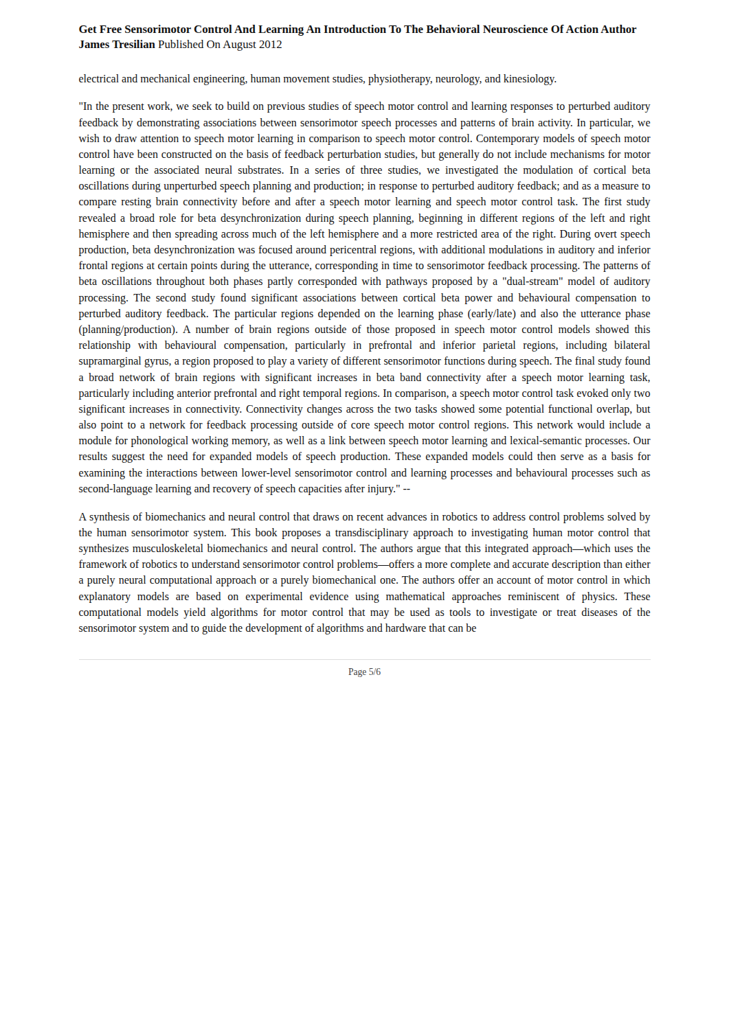Get Free Sensorimotor Control And Learning An Introduction To The Behavioral Neuroscience Of Action Author James Tresilian Published On August 2012
electrical and mechanical engineering, human movement studies, physiotherapy, neurology, and kinesiology.
"In the present work, we seek to build on previous studies of speech motor control and learning responses to perturbed auditory feedback by demonstrating associations between sensorimotor speech processes and patterns of brain activity. In particular, we wish to draw attention to speech motor learning in comparison to speech motor control. Contemporary models of speech motor control have been constructed on the basis of feedback perturbation studies, but generally do not include mechanisms for motor learning or the associated neural substrates. In a series of three studies, we investigated the modulation of cortical beta oscillations during unperturbed speech planning and production; in response to perturbed auditory feedback; and as a measure to compare resting brain connectivity before and after a speech motor learning and speech motor control task. The first study revealed a broad role for beta desynchronization during speech planning, beginning in different regions of the left and right hemisphere and then spreading across much of the left hemisphere and a more restricted area of the right. During overt speech production, beta desynchronization was focused around pericentral regions, with additional modulations in auditory and inferior frontal regions at certain points during the utterance, corresponding in time to sensorimotor feedback processing. The patterns of beta oscillations throughout both phases partly corresponded with pathways proposed by a "dual-stream" model of auditory processing. The second study found significant associations between cortical beta power and behavioural compensation to perturbed auditory feedback. The particular regions depended on the learning phase (early/late) and also the utterance phase (planning/production). A number of brain regions outside of those proposed in speech motor control models showed this relationship with behavioural compensation, particularly in prefrontal and inferior parietal regions, including bilateral supramarginal gyrus, a region proposed to play a variety of different sensorimotor functions during speech. The final study found a broad network of brain regions with significant increases in beta band connectivity after a speech motor learning task, particularly including anterior prefrontal and right temporal regions. In comparison, a speech motor control task evoked only two significant increases in connectivity. Connectivity changes across the two tasks showed some potential functional overlap, but also point to a network for feedback processing outside of core speech motor control regions. This network would include a module for phonological working memory, as well as a link between speech motor learning and lexical-semantic processes. Our results suggest the need for expanded models of speech production. These expanded models could then serve as a basis for examining the interactions between lower-level sensorimotor control and learning processes and behavioural processes such as second-language learning and recovery of speech capacities after injury." --
A synthesis of biomechanics and neural control that draws on recent advances in robotics to address control problems solved by the human sensorimotor system. This book proposes a transdisciplinary approach to investigating human motor control that synthesizes musculoskeletal biomechanics and neural control. The authors argue that this integrated approach—which uses the framework of robotics to understand sensorimotor control problems—offers a more complete and accurate description than either a purely neural computational approach or a purely biomechanical one. The authors offer an account of motor control in which explanatory models are based on experimental evidence using mathematical approaches reminiscent of physics. These computational models yield algorithms for motor control that may be used as tools to investigate or treat diseases of the sensorimotor system and to guide the development of algorithms and hardware that can be
Page 5/6